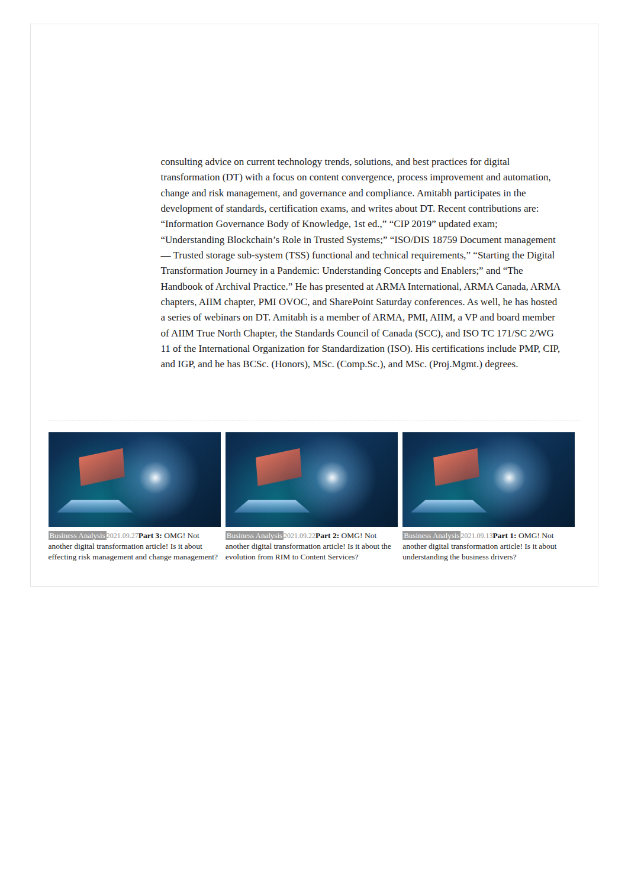consulting advice on current technology trends, solutions, and best practices for digital transformation (DT) with a focus on content convergence, process improvement and automation, change and risk management, and governance and compliance. Amitabh participates in the development of standards, certification exams, and writes about DT. Recent contributions are: “Information Governance Body of Knowledge, 1st ed.,” “CIP 2019” updated exam; “Understanding Blockchain’s Role in Trusted Systems;” “ISO/DIS 18759 Document management — Trusted storage sub-system (TSS) functional and technical requirements,” “Starting the Digital Transformation Journey in a Pandemic: Understanding Concepts and Enablers;” and “The Handbook of Archival Practice.” He has presented at ARMA International, ARMA Canada, ARMA chapters, AIIM chapter, PMI OVOC, and SharePoint Saturday conferences. As well, he has hosted a series of webinars on DT. Amitabh is a member of ARMA, PMI, AIIM, a VP and board member of AIIM True North Chapter, the Standards Council of Canada (SCC), and ISO TC 171/SC 2/WG 11 of the International Organization for Standardization (ISO). His certifications include PMP, CIP, and IGP, and he has BCSc. (Honors), MSc. (Comp.Sc.), and MSc. (Proj.Mgmt.) degrees.
Business Analysis 2021.09.27 Part 3: OMG! Not another digital transformation article! Is it about effecting risk management and change management?
Business Analysis 2021.09.22 Part 2: OMG! Not another digital transformation article! Is it about the evolution from RIM to Content Services?
Business Analysis 2021.09.13 Part 1: OMG! Not another digital transformation article! Is it about understanding the business drivers?